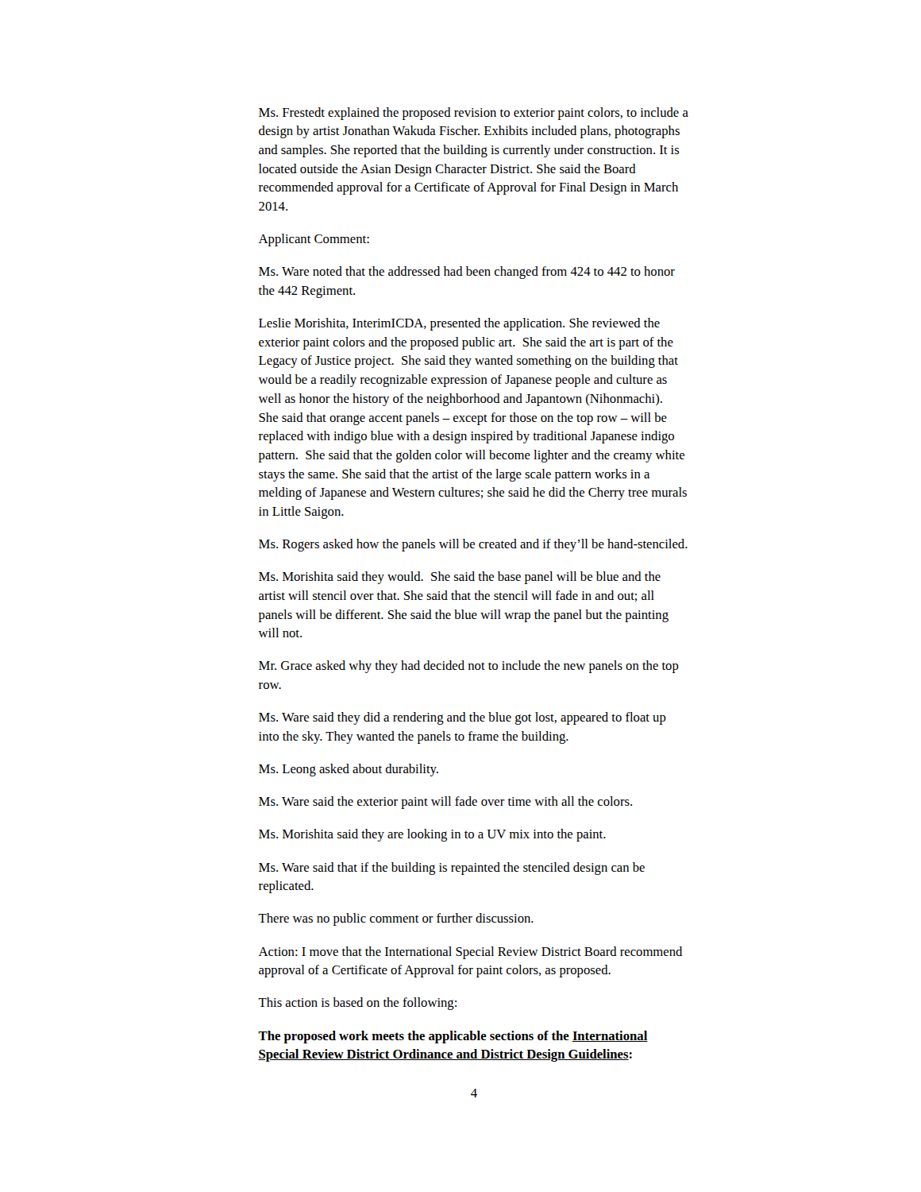Ms. Frestedt explained the proposed revision to exterior paint colors, to include a design by artist Jonathan Wakuda Fischer. Exhibits included plans, photographs and samples. She reported that the building is currently under construction. It is located outside the Asian Design Character District. She said the Board recommended approval for a Certificate of Approval for Final Design in March 2014.
Applicant Comment:
Ms. Ware noted that the addressed had been changed from 424 to 442 to honor the 442 Regiment.
Leslie Morishita, InterimICDA, presented the application. She reviewed the exterior paint colors and the proposed public art. She said the art is part of the Legacy of Justice project. She said they wanted something on the building that would be a readily recognizable expression of Japanese people and culture as well as honor the history of the neighborhood and Japantown (Nihonmachi). She said that orange accent panels – except for those on the top row – will be replaced with indigo blue with a design inspired by traditional Japanese indigo pattern. She said that the golden color will become lighter and the creamy white stays the same. She said that the artist of the large scale pattern works in a melding of Japanese and Western cultures; she said he did the Cherry tree murals in Little Saigon.
Ms. Rogers asked how the panels will be created and if they’ll be hand-stenciled.
Ms. Morishita said they would. She said the base panel will be blue and the artist will stencil over that. She said that the stencil will fade in and out; all panels will be different. She said the blue will wrap the panel but the painting will not.
Mr. Grace asked why they had decided not to include the new panels on the top row.
Ms. Ware said they did a rendering and the blue got lost, appeared to float up into the sky. They wanted the panels to frame the building.
Ms. Leong asked about durability.
Ms. Ware said the exterior paint will fade over time with all the colors.
Ms. Morishita said they are looking in to a UV mix into the paint.
Ms. Ware said that if the building is repainted the stenciled design can be replicated.
There was no public comment or further discussion.
Action: I move that the International Special Review District Board recommend approval of a Certificate of Approval for paint colors, as proposed.
This action is based on the following:
The proposed work meets the applicable sections of the International Special Review District Ordinance and District Design Guidelines:
4